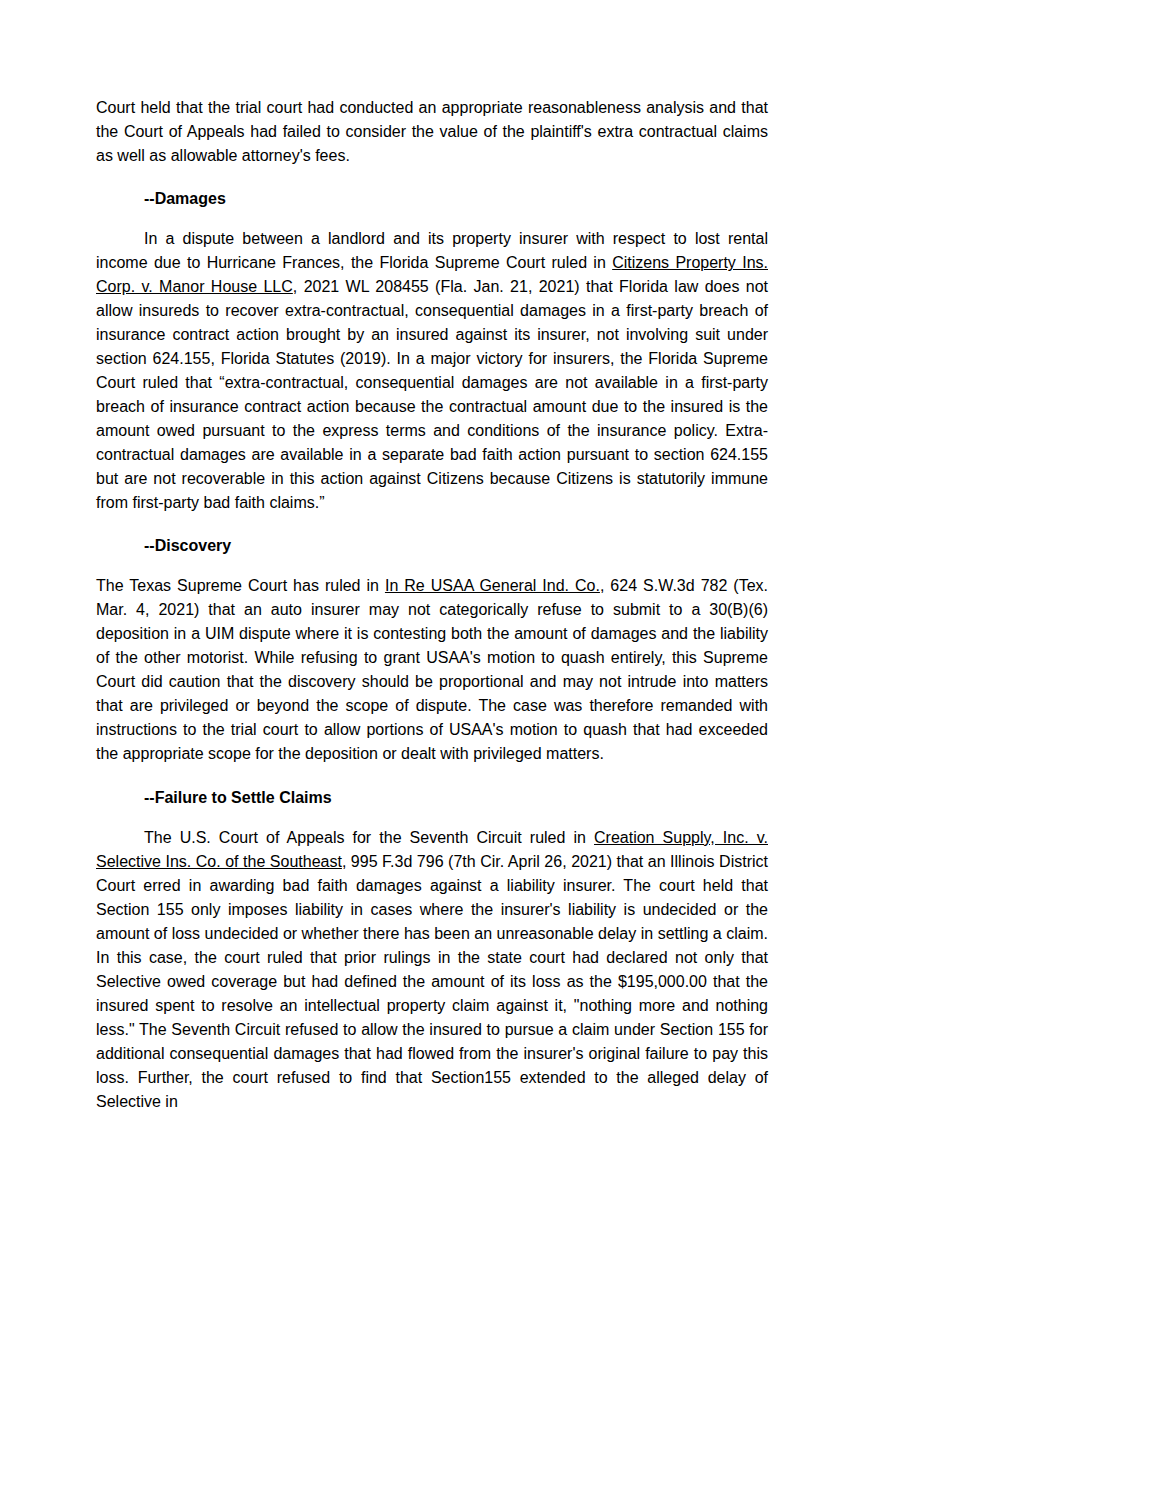Court held that the trial court had conducted an appropriate reasonableness analysis and that the Court of Appeals had failed to consider the value of the plaintiff's extra contractual claims as well as allowable attorney's fees.
--Damages
In a dispute between a landlord and its property insurer with respect to lost rental income due to Hurricane Frances, the Florida Supreme Court ruled in Citizens Property Ins. Corp. v. Manor House LLC, 2021 WL 208455 (Fla. Jan. 21, 2021) that Florida law does not allow insureds to recover extra-contractual, consequential damages in a first-party breach of insurance contract action brought by an insured against its insurer, not involving suit under section 624.155, Florida Statutes (2019). In a major victory for insurers, the Florida Supreme Court ruled that “extra-contractual, consequential damages are not available in a first-party breach of insurance contract action because the contractual amount due to the insured is the amount owed pursuant to the express terms and conditions of the insurance policy. Extra-contractual damages are available in a separate bad faith action pursuant to section 624.155 but are not recoverable in this action against Citizens because Citizens is statutorily immune from first-party bad faith claims.”
--Discovery
The Texas Supreme Court has ruled in In Re USAA General Ind. Co., 624 S.W.3d 782 (Tex. Mar. 4, 2021) that an auto insurer may not categorically refuse to submit to a 30(B)(6) deposition in a UIM dispute where it is contesting both the amount of damages and the liability of the other motorist. While refusing to grant USAA's motion to quash entirely, this Supreme Court did caution that the discovery should be proportional and may not intrude into matters that are privileged or beyond the scope of dispute. The case was therefore remanded with instructions to the trial court to allow portions of USAA's motion to quash that had exceeded the appropriate scope for the deposition or dealt with privileged matters.
--Failure to Settle Claims
The U.S. Court of Appeals for the Seventh Circuit ruled in Creation Supply, Inc. v. Selective Ins. Co. of the Southeast, 995 F.3d 796 (7th Cir. April 26, 2021) that an Illinois District Court erred in awarding bad faith damages against a liability insurer. The court held that Section 155 only imposes liability in cases where the insurer's liability is undecided or the amount of loss undecided or whether there has been an unreasonable delay in settling a claim. In this case, the court ruled that prior rulings in the state court had declared not only that Selective owed coverage but had defined the amount of its loss as the $195,000.00 that the insured spent to resolve an intellectual property claim against it, "nothing more and nothing less." The Seventh Circuit refused to allow the insured to pursue a claim under Section 155 for additional consequential damages that had flowed from the insurer's original failure to pay this loss. Further, the court refused to find that Section155 extended to the alleged delay of Selective in